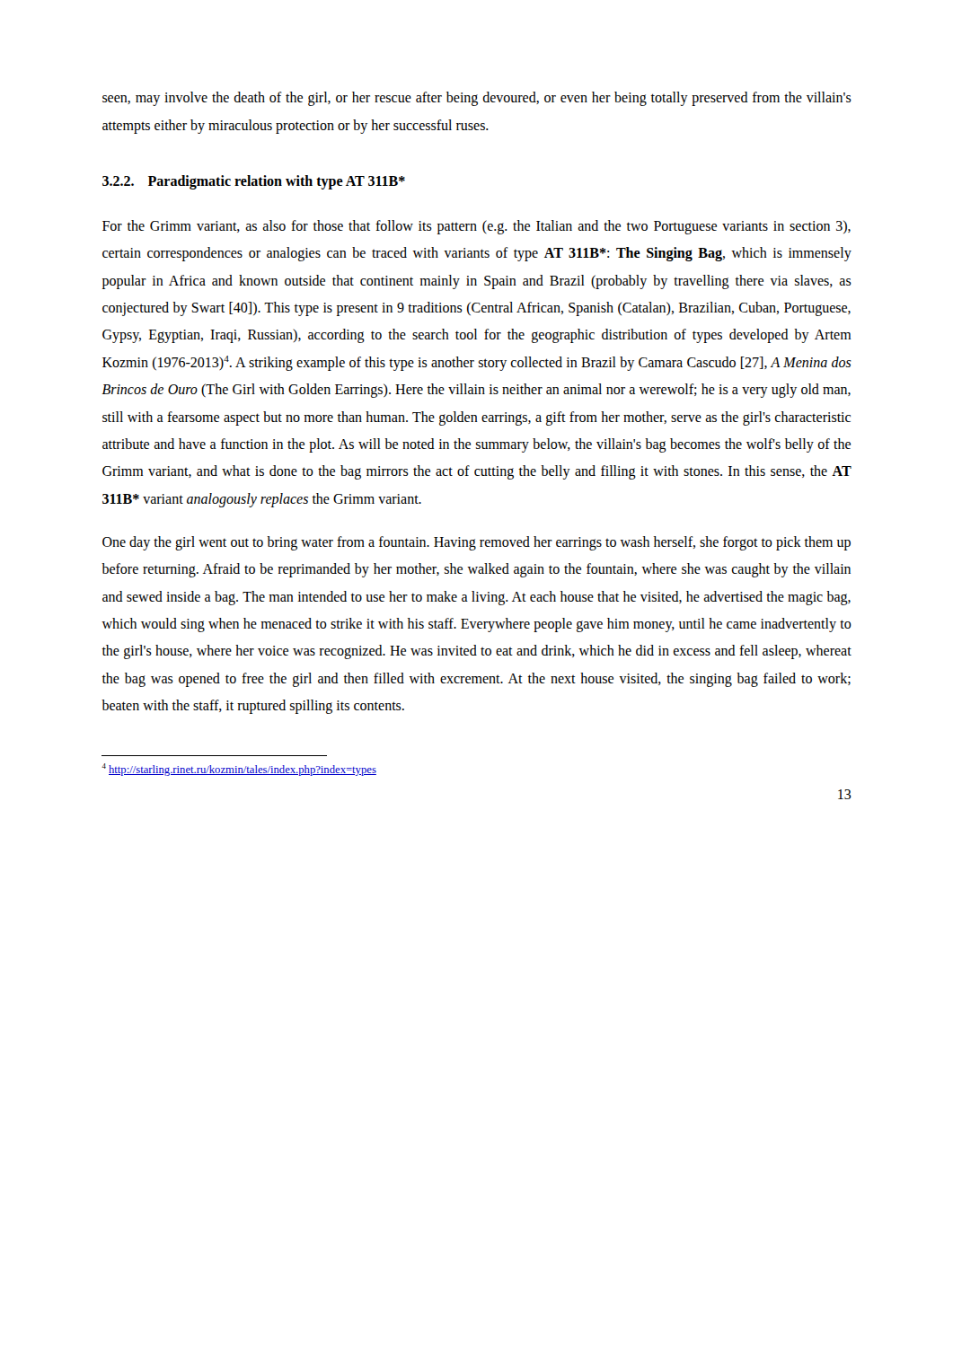seen, may involve the death of the girl, or her rescue after being devoured, or even her being totally preserved from the villain's attempts either by miraculous protection or by her successful ruses.
3.2.2. Paradigmatic relation with type AT 311B*
For the Grimm variant, as also for those that follow its pattern (e.g. the Italian and the two Portuguese variants in section 3), certain correspondences or analogies can be traced with variants of type AT 311B*: The Singing Bag, which is immensely popular in Africa and known outside that continent mainly in Spain and Brazil (probably by travelling there via slaves, as conjectured by Swart [40]). This type is present in 9 traditions (Central African, Spanish (Catalan), Brazilian, Cuban, Portuguese, Gypsy, Egyptian, Iraqi, Russian), according to the search tool for the geographic distribution of types developed by Artem Kozmin (1976-2013)4. A striking example of this type is another story collected in Brazil by Camara Cascudo [27], A Menina dos Brincos de Ouro (The Girl with Golden Earrings). Here the villain is neither an animal nor a werewolf; he is a very ugly old man, still with a fearsome aspect but no more than human. The golden earrings, a gift from her mother, serve as the girl's characteristic attribute and have a function in the plot. As will be noted in the summary below, the villain's bag becomes the wolf's belly of the Grimm variant, and what is done to the bag mirrors the act of cutting the belly and filling it with stones. In this sense, the AT 311B* variant analogously replaces the Grimm variant.
One day the girl went out to bring water from a fountain. Having removed her earrings to wash herself, she forgot to pick them up before returning. Afraid to be reprimanded by her mother, she walked again to the fountain, where she was caught by the villain and sewed inside a bag. The man intended to use her to make a living. At each house that he visited, he advertised the magic bag, which would sing when he menaced to strike it with his staff. Everywhere people gave him money, until he came inadvertently to the girl's house, where her voice was recognized. He was invited to eat and drink, which he did in excess and fell asleep, whereat the bag was opened to free the girl and then filled with excrement. At the next house visited, the singing bag failed to work; beaten with the staff, it ruptured spilling its contents.
4 http://starling.rinet.ru/kozmin/tales/index.php?index=types
13